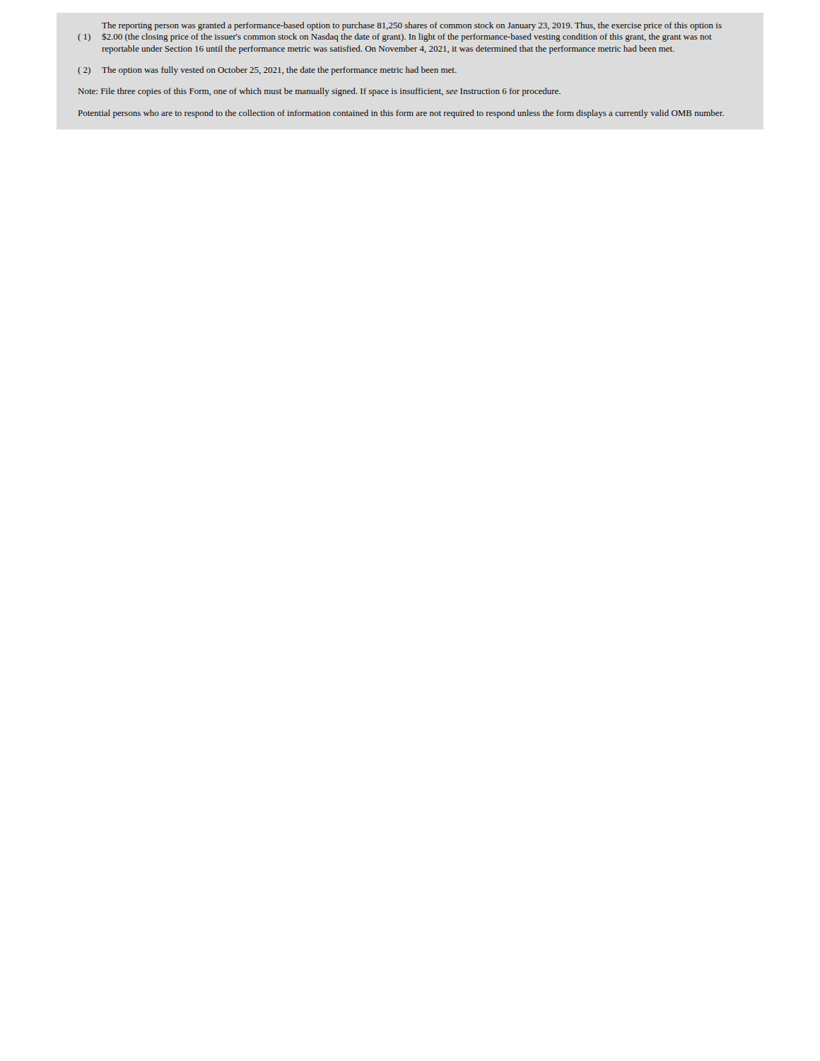| ( 1) | The reporting person was granted a performance-based option to purchase 81,250 shares of common stock on January 23, 2019. Thus, the exercise price of this option is $2.00 (the closing price of the issuer's common stock on Nasdaq the date of grant). In light of the performance-based vesting condition of this grant, the grant was not reportable under Section 16 until the performance metric was satisfied. On November 4, 2021, it was determined that the performance metric had been met. |
| ( 2) | The option was fully vested on October 25, 2021, the date the performance metric had been met. |
Note: File three copies of this Form, one of which must be manually signed. If space is insufficient, see Instruction 6 for procedure.
Potential persons who are to respond to the collection of information contained in this form are not required to respond unless the form displays a currently valid OMB number.